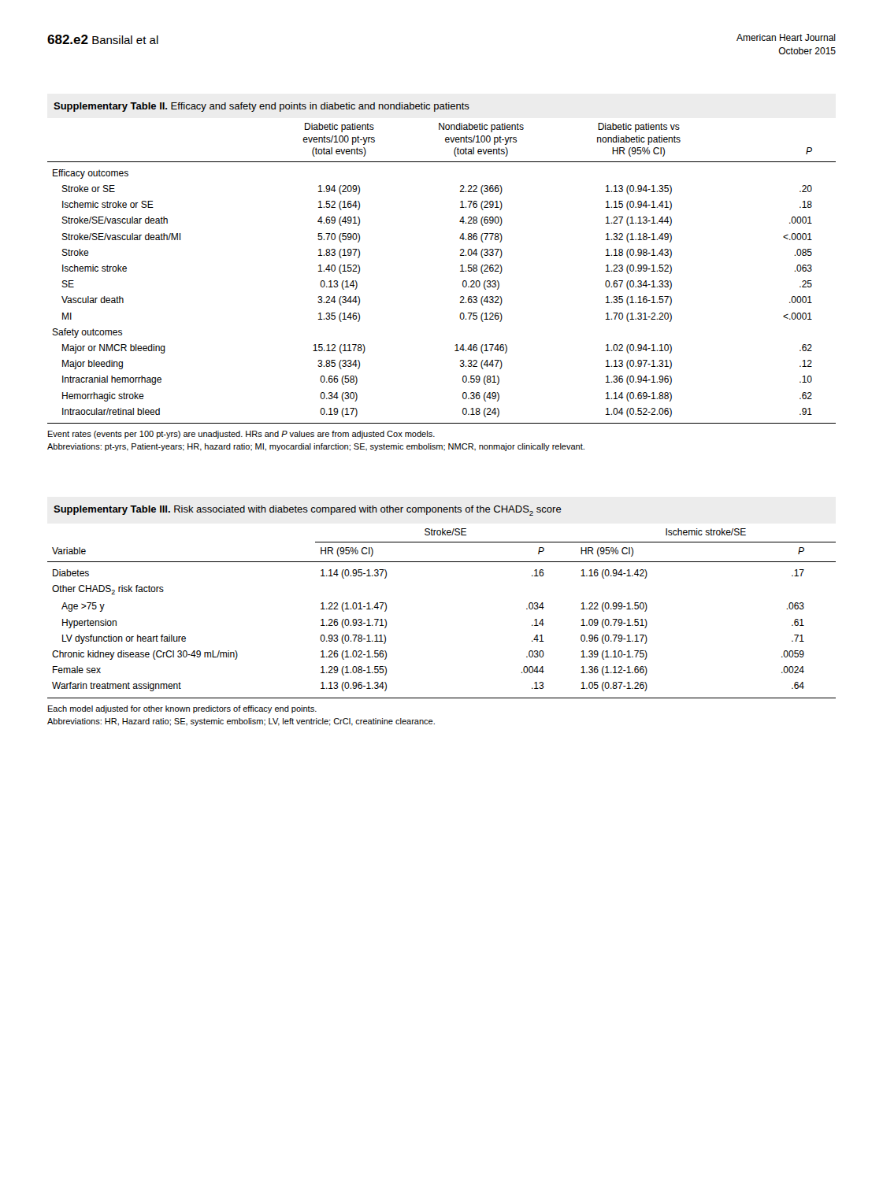682.e2 Bansilal et al
American Heart Journal
October 2015
Supplementary Table II. Efficacy and safety end points in diabetic and nondiabetic patients
| | Diabetic patients events/100 pt-yrs (total events) | Nondiabetic patients events/100 pt-yrs (total events) | Diabetic patients vs nondiabetic patients HR (95% CI) | P |
| --- | --- | --- | --- | --- |
| Efficacy outcomes | | | | |
| Stroke or SE | 1.94 (209) | 2.22 (366) | 1.13 (0.94-1.35) | .20 |
| Ischemic stroke or SE | 1.52 (164) | 1.76 (291) | 1.15 (0.94-1.41) | .18 |
| Stroke/SE/vascular death | 4.69 (491) | 4.28 (690) | 1.27 (1.13-1.44) | .0001 |
| Stroke/SE/vascular death/MI | 5.70 (590) | 4.86 (778) | 1.32 (1.18-1.49) | <.0001 |
| Stroke | 1.83 (197) | 2.04 (337) | 1.18 (0.98-1.43) | .085 |
| Ischemic stroke | 1.40 (152) | 1.58 (262) | 1.23 (0.99-1.52) | .063 |
| SE | 0.13 (14) | 0.20 (33) | 0.67 (0.34-1.33) | .25 |
| Vascular death | 3.24 (344) | 2.63 (432) | 1.35 (1.16-1.57) | .0001 |
| MI | 1.35 (146) | 0.75 (126) | 1.70 (1.31-2.20) | <.0001 |
| Safety outcomes | | | | |
| Major or NMCR bleeding | 15.12 (1178) | 14.46 (1746) | 1.02 (0.94-1.10) | .62 |
| Major bleeding | 3.85 (334) | 3.32 (447) | 1.13 (0.97-1.31) | .12 |
| Intracranial hemorrhage | 0.66 (58) | 0.59 (81) | 1.36 (0.94-1.96) | .10 |
| Hemorrhagic stroke | 0.34 (30) | 0.36 (49) | 1.14 (0.69-1.88) | .62 |
| Intraocular/retinal bleed | 0.19 (17) | 0.18 (24) | 1.04 (0.52-2.06) | .91 |
Event rates (events per 100 pt-yrs) are unadjusted. HRs and P values are from adjusted Cox models.
Abbreviations: pt-yrs, Patient-years; HR, hazard ratio; MI, myocardial infarction; SE, systemic embolism; NMCR, nonmajor clinically relevant.
Supplementary Table III. Risk associated with diabetes compared with other components of the CHADS2 score
| | Stroke/SE | Ischemic stroke/SE |
| --- | --- | --- |
| Variable | HR (95% CI) | P | HR (95% CI) | P |
| Diabetes | 1.14 (0.95-1.37) | .16 | 1.16 (0.94-1.42) | .17 |
| Other CHADS 2 risk factors | | | | |
| Age >75 y | 1.22 (1.01-1.47) | .034 | 1.22 (0.99-1.50) | .063 |
| Hypertension | 1.26 (0.93-1.71) | .14 | 1.09 (0.79-1.51) | .61 |
| LV dysfunction or heart failure | 0.93 (0.78-1.11) | .41 | 0.96 (0.79-1.17) | .71 |
| Chronic kidney disease (CrCl 30-49 mL/min) | 1.26 (1.02-1.56) | .030 | 1.39 (1.10-1.75) | .0059 |
| Female sex | 1.29 (1.08-1.55) | .0044 | 1.36 (1.12-1.66) | .0024 |
| Warfarin treatment assignment | 1.13 (0.96-1.34) | .13 | 1.05 (0.87-1.26) | .64 |
Each model adjusted for other known predictors of efficacy end points.
Abbreviations: HR, Hazard ratio; SE, systemic embolism; LV, left ventricle; CrCl, creatinine clearance.